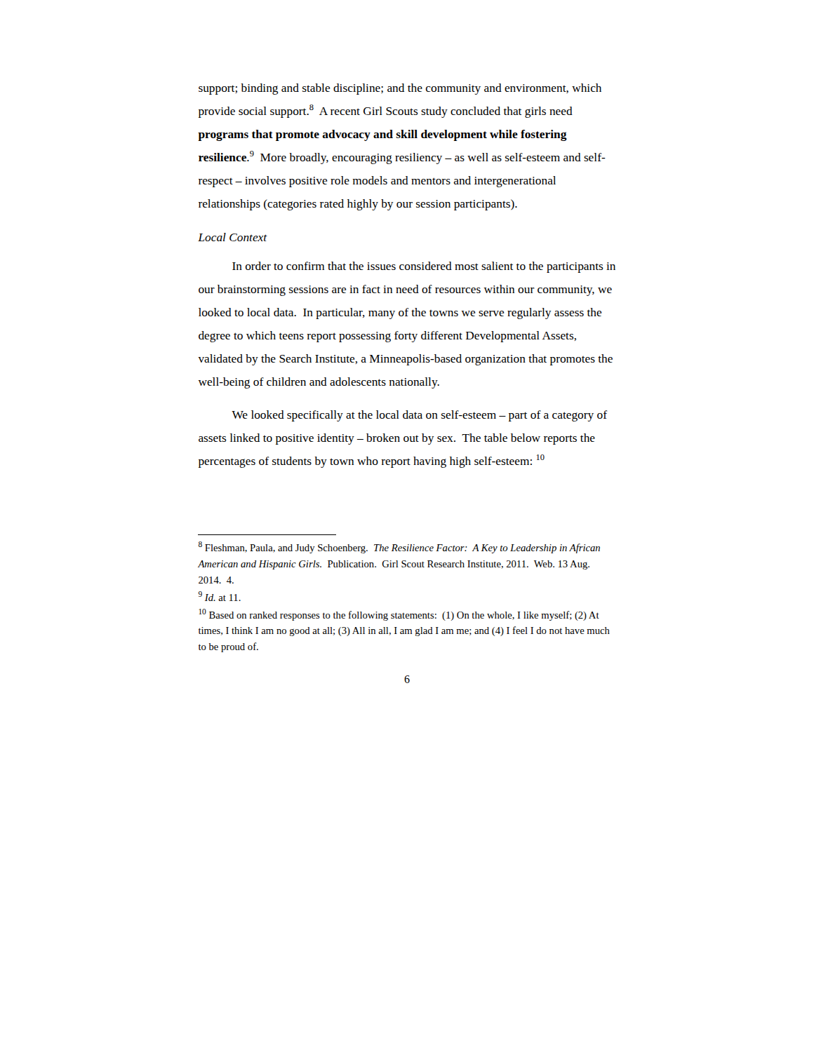support; binding and stable discipline; and the community and environment, which provide social support.8 A recent Girl Scouts study concluded that girls need programs that promote advocacy and skill development while fostering resilience.9 More broadly, encouraging resiliency – as well as self-esteem and self-respect – involves positive role models and mentors and intergenerational relationships (categories rated highly by our session participants).
Local Context
In order to confirm that the issues considered most salient to the participants in our brainstorming sessions are in fact in need of resources within our community, we looked to local data. In particular, many of the towns we serve regularly assess the degree to which teens report possessing forty different Developmental Assets, validated by the Search Institute, a Minneapolis-based organization that promotes the well-being of children and adolescents nationally.
We looked specifically at the local data on self-esteem – part of a category of assets linked to positive identity – broken out by sex. The table below reports the percentages of students by town who report having high self-esteem: 10
8 Fleshman, Paula, and Judy Schoenberg. The Resilience Factor: A Key to Leadership in African American and Hispanic Girls. Publication. Girl Scout Research Institute, 2011. Web. 13 Aug. 2014. 4.
9 Id. at 11.
10 Based on ranked responses to the following statements: (1) On the whole, I like myself; (2) At times, I think I am no good at all; (3) All in all, I am glad I am me; and (4) I feel I do not have much to be proud of.
6